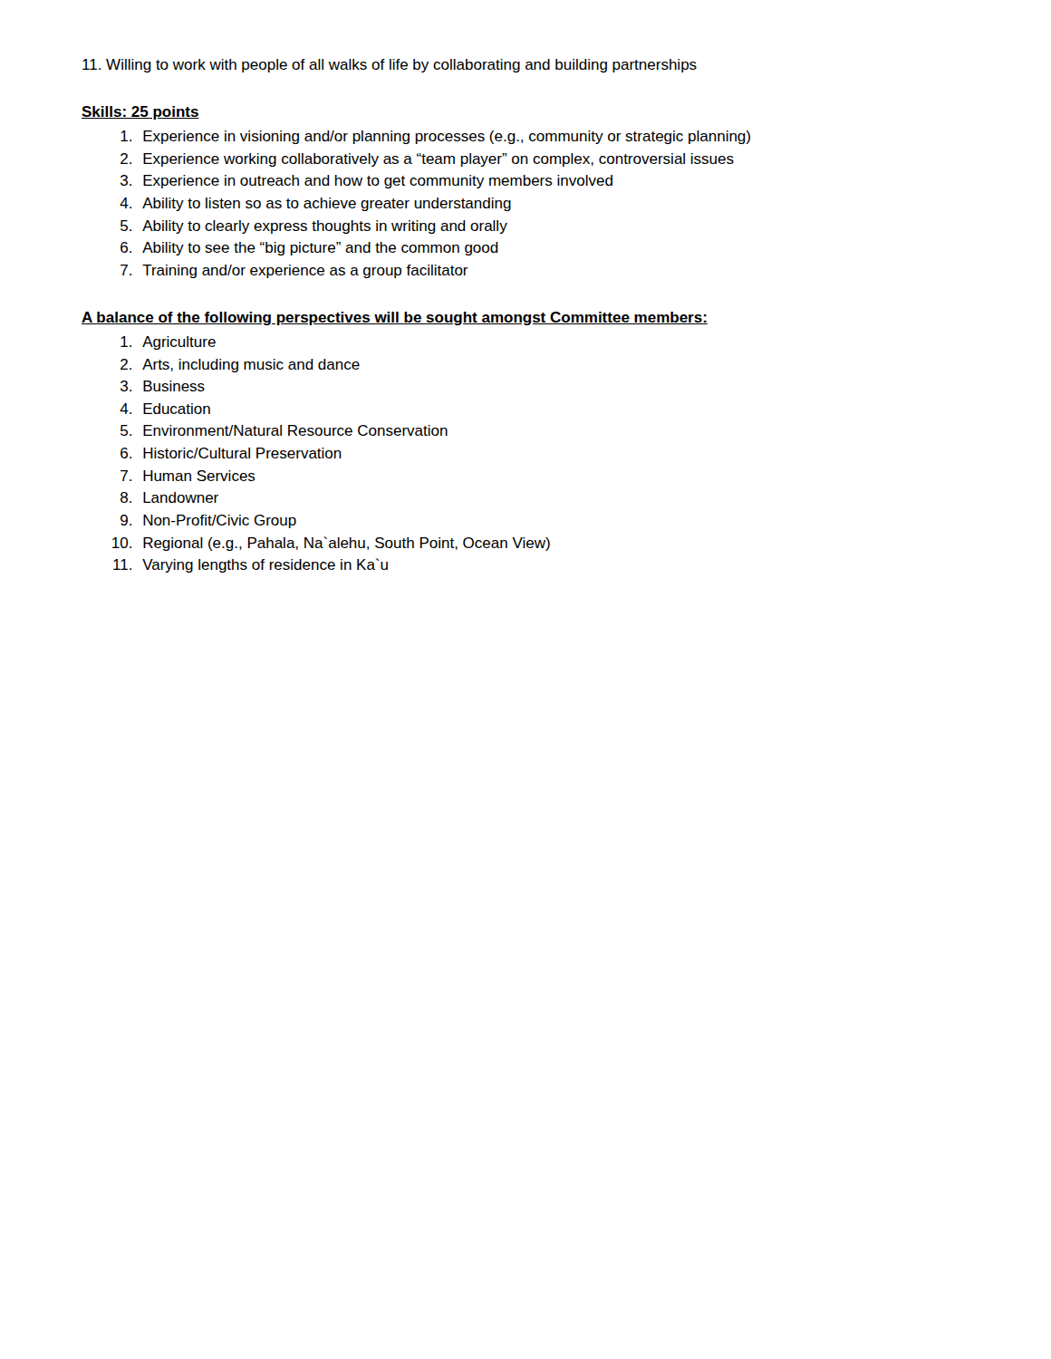11. Willing to work with people of all walks of life by collaborating and building partnerships
Skills: 25 points
Experience in visioning and/or planning processes (e.g., community or strategic planning)
Experience working collaboratively as a “team player” on complex, controversial issues
Experience in outreach and how to get community members involved
Ability to listen so as to achieve greater understanding
Ability to clearly express thoughts in writing and orally
Ability to see the “big picture” and the common good
Training and/or experience as a group facilitator
A balance of the following perspectives will be sought amongst Committee members:
Agriculture
Arts, including music and dance
Business
Education
Environment/Natural Resource Conservation
Historic/Cultural Preservation
Human Services
Landowner
Non-Profit/Civic Group
Regional (e.g., Pahala, Na`alehu, South Point, Ocean View)
Varying lengths of residence in Ka`u